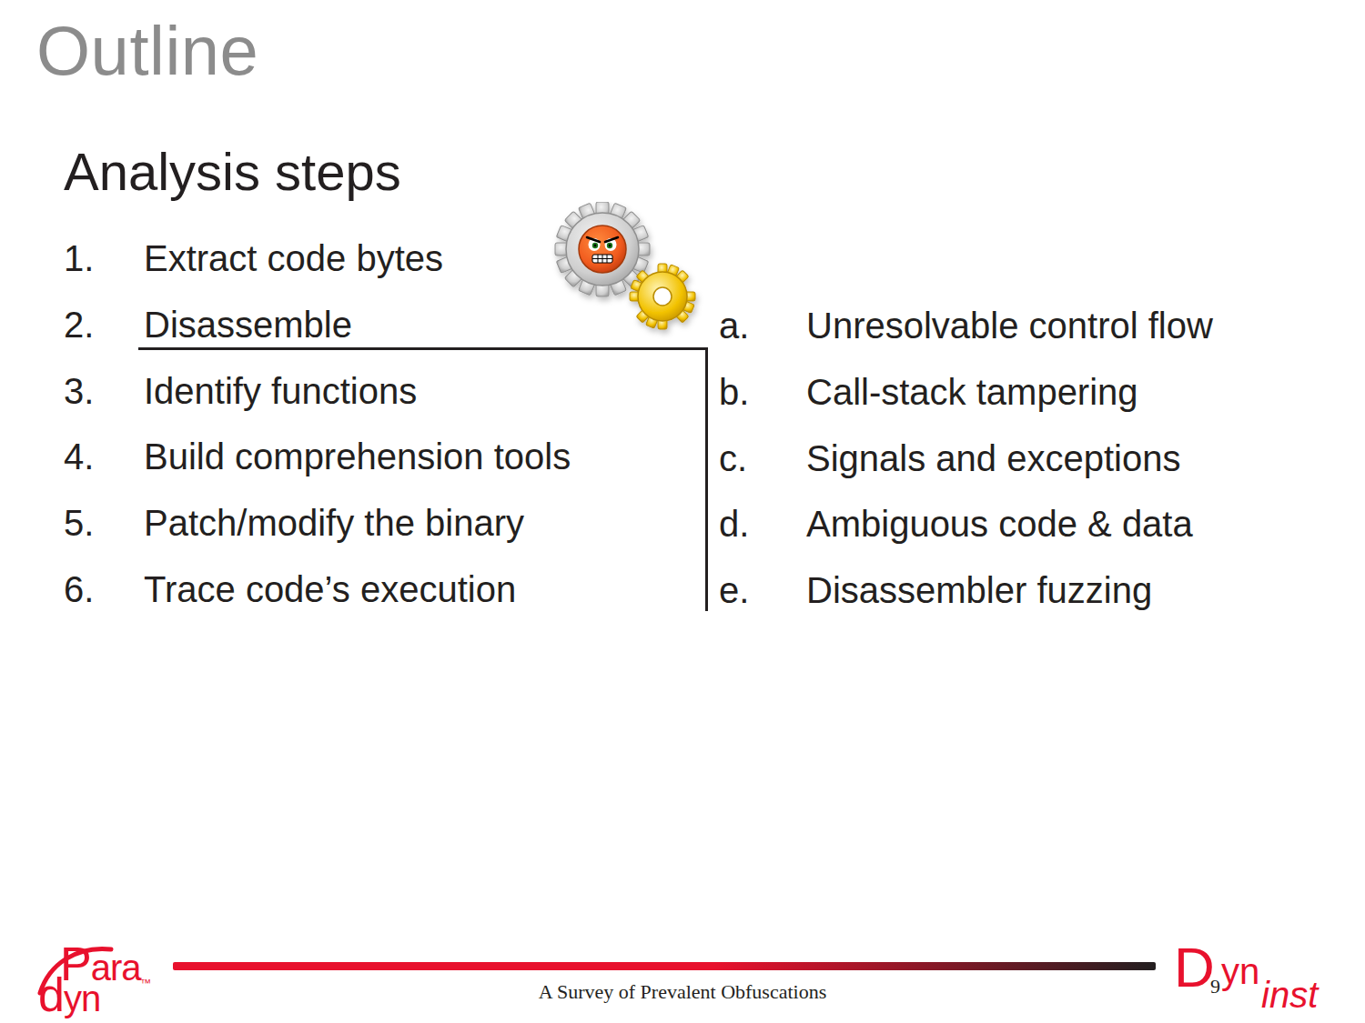Outline
Analysis steps
1. Extract code bytes
2. Disassemble
3. Identify functions
4. Build comprehension tools
5. Patch/modify the binary
6. Trace code’s execution
a. Unresolvable control flow
b. Call-stack tampering
c. Signals and exceptions
d. Ambiguous code & data
e. Disassembler fuzzing
A Survey of Prevalent Obfuscations
9
Para
dyn
™
D
yn
inst